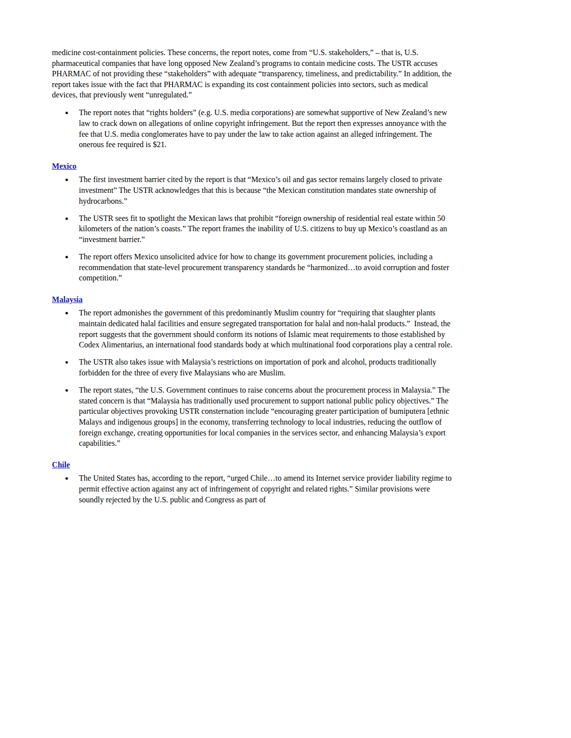medicine cost-containment policies. These concerns, the report notes, come from “U.S. stakeholders,” – that is, U.S. pharmaceutical companies that have long opposed New Zealand’s programs to contain medicine costs. The USTR accuses PHARMAC of not providing these “stakeholders” with adequate “transparency, timeliness, and predictability.” In addition, the report takes issue with the fact that PHARMAC is expanding its cost containment policies into sectors, such as medical devices, that previously went “unregulated.”
The report notes that “rights holders” (e.g. U.S. media corporations) are somewhat supportive of New Zealand’s new law to crack down on allegations of online copyright infringement. But the report then expresses annoyance with the fee that U.S. media conglomerates have to pay under the law to take action against an alleged infringement. The onerous fee required is $21.
Mexico
The first investment barrier cited by the report is that “Mexico’s oil and gas sector remains largely closed to private investment” The USTR acknowledges that this is because “the Mexican constitution mandates state ownership of hydrocarbons.”
The USTR sees fit to spotlight the Mexican laws that prohibit “foreign ownership of residential real estate within 50 kilometers of the nation’s coasts.” The report frames the inability of U.S. citizens to buy up Mexico’s coastland as an “investment barrier.”
The report offers Mexico unsolicited advice for how to change its government procurement policies, including a recommendation that state-level procurement transparency standards be “harmonized…to avoid corruption and foster competition.”
Malaysia
The report admonishes the government of this predominantly Muslim country for “requiring that slaughter plants maintain dedicated halal facilities and ensure segregated transportation for halal and non-halal products.” Instead, the report suggests that the government should conform its notions of Islamic meat requirements to those established by Codex Alimentarius, an international food standards body at which multinational food corporations play a central role.
The USTR also takes issue with Malaysia’s restrictions on importation of pork and alcohol, products traditionally forbidden for the three of every five Malaysians who are Muslim.
The report states, “the U.S. Government continues to raise concerns about the procurement process in Malaysia.” The stated concern is that “Malaysia has traditionally used procurement to support national public policy objectives.” The particular objectives provoking USTR consternation include “encouraging greater participation of bumiputera [ethnic Malays and indigenous groups] in the economy, transferring technology to local industries, reducing the outflow of foreign exchange, creating opportunities for local companies in the services sector, and enhancing Malaysia’s export capabilities.”
Chile
The United States has, according to the report, “urged Chile…to amend its Internet service provider liability regime to permit effective action against any act of infringement of copyright and related rights.” Similar provisions were soundly rejected by the U.S. public and Congress as part of